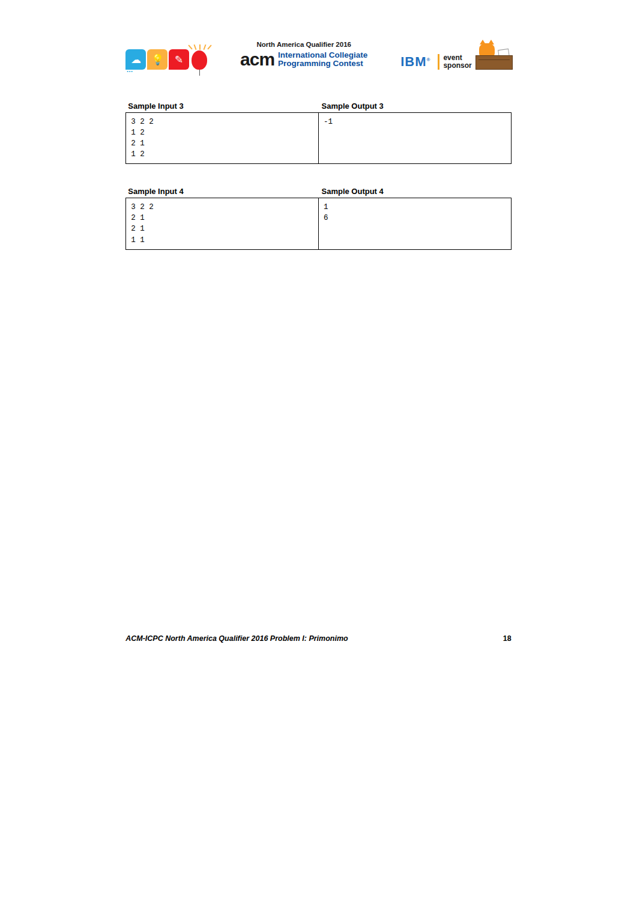☁ •••
💡
✎
North America Qualifier 2016
acm International Collegiate
Programming Contest
IBM®
event
sponsor
Sample Input 3
Sample Output 3
| 3 2 2 1 2 2 1 1 2 | -1 |
Sample Input 4
Sample Output 4
| 3 2 2 2 1 2 1 1 1 | 1 6 |
ACM-ICPC North America Qualifier 2016 Problem I: Primonimo 18